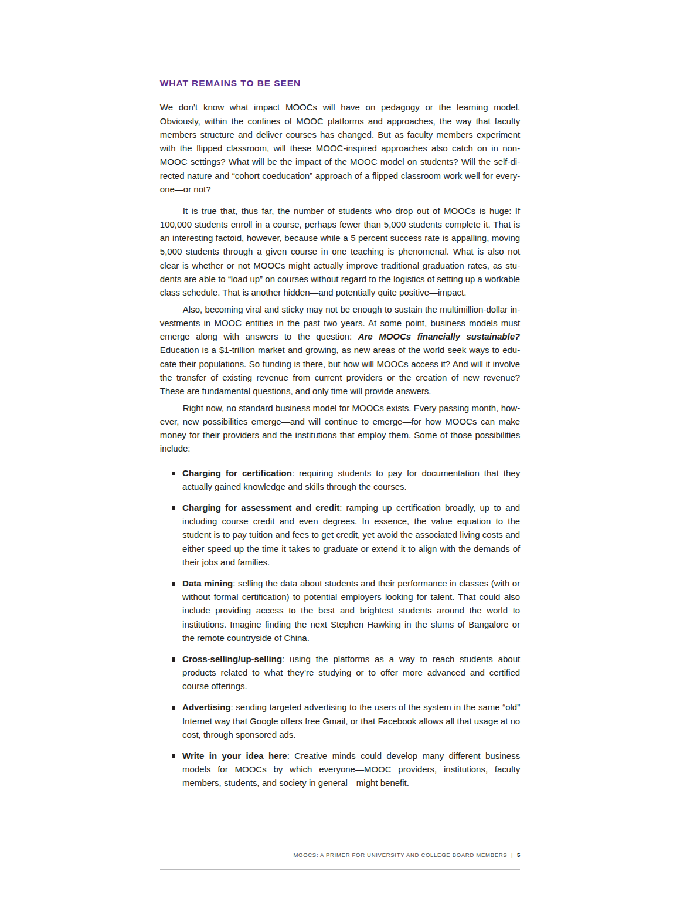What Remains to Be Seen
We don’t know what impact MOOCs will have on pedagogy or the learning model. Obviously, within the confines of MOOC platforms and approaches, the way that faculty members structure and deliver courses has changed. But as faculty members experiment with the flipped classroom, will these MOOC-inspired approaches also catch on in non-MOOC settings? What will be the impact of the MOOC model on students? Will the self-directed nature and “cohort coeducation” approach of a flipped classroom work well for everyone—or not?
It is true that, thus far, the number of students who drop out of MOOCs is huge: If 100,000 students enroll in a course, perhaps fewer than 5,000 students complete it. That is an interesting factoid, however, because while a 5 percent success rate is appalling, moving 5,000 students through a given course in one teaching is phenomenal. What is also not clear is whether or not MOOCs might actually improve traditional graduation rates, as students are able to “load up” on courses without regard to the logistics of setting up a workable class schedule. That is another hidden—and potentially quite positive—impact.
Also, becoming viral and sticky may not be enough to sustain the multimillion-dollar investments in MOOC entities in the past two years. At some point, business models must emerge along with answers to the question: Are MOOCs financially sustainable? Education is a $1-trillion market and growing, as new areas of the world seek ways to educate their populations. So funding is there, but how will MOOCs access it? And will it involve the transfer of existing revenue from current providers or the creation of new revenue? These are fundamental questions, and only time will provide answers.
Right now, no standard business model for MOOCs exists. Every passing month, however, new possibilities emerge—and will continue to emerge—for how MOOCs can make money for their providers and the institutions that employ them. Some of those possibilities include:
Charging for certification: requiring students to pay for documentation that they actually gained knowledge and skills through the courses.
Charging for assessment and credit: ramping up certification broadly, up to and including course credit and even degrees. In essence, the value equation to the student is to pay tuition and fees to get credit, yet avoid the associated living costs and either speed up the time it takes to graduate or extend it to align with the demands of their jobs and families.
Data mining: selling the data about students and their performance in classes (with or without formal certification) to potential employers looking for talent. That could also include providing access to the best and brightest students around the world to institutions. Imagine finding the next Stephen Hawking in the slums of Bangalore or the remote countryside of China.
Cross-selling/up-selling: using the platforms as a way to reach students about products related to what they’re studying or to offer more advanced and certified course offerings.
Advertising: sending targeted advertising to the users of the system in the same “old” Internet way that Google offers free Gmail, or that Facebook allows all that usage at no cost, through sponsored ads.
Write in your idea here: Creative minds could develop many different business models for MOOCs by which everyone—MOOC providers, institutions, faculty members, students, and society in general—might benefit.
MOOCs: A Primer for University and College Board Members | 5